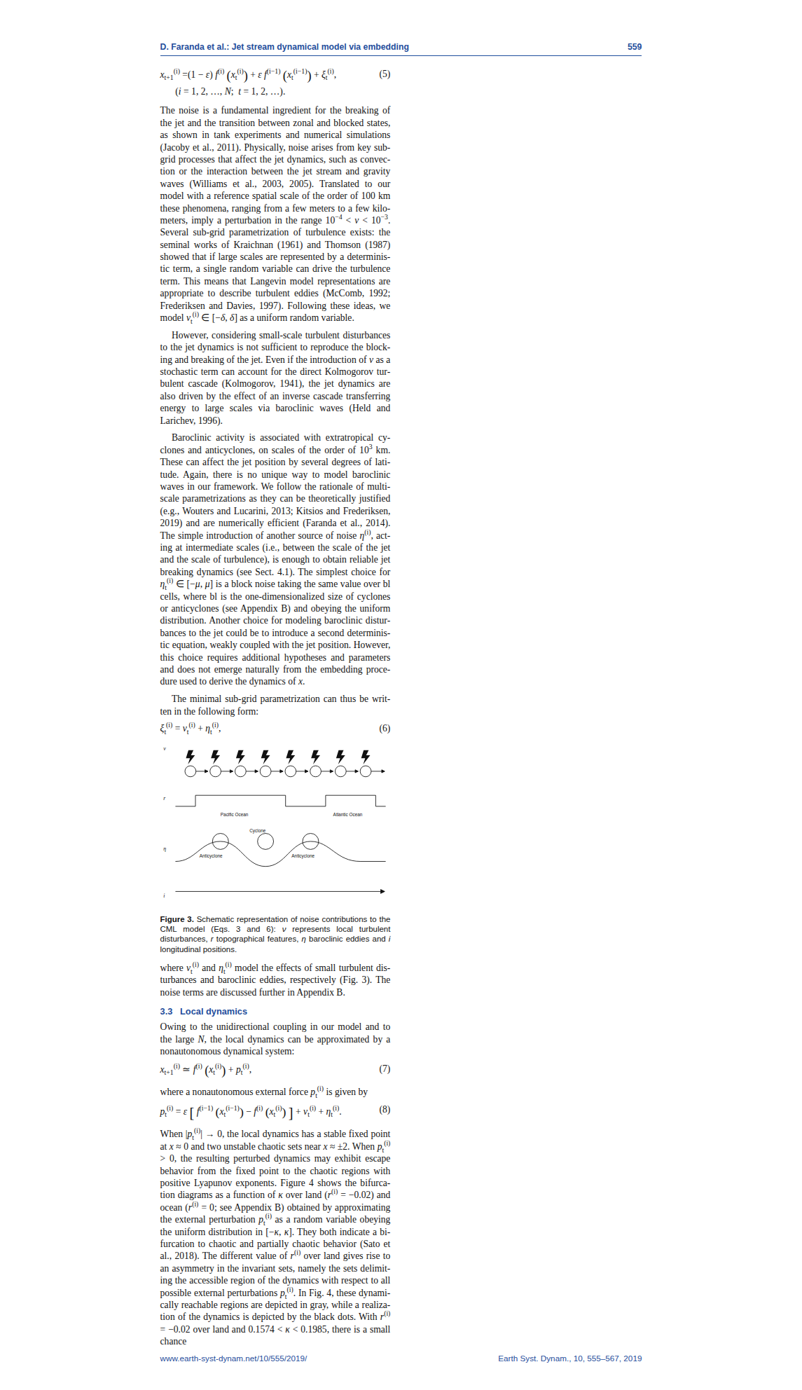D. Faranda et al.: Jet stream dynamical model via embedding
559
xt+1(i) =(1 − ε) f(i) (xt(i)) + ε f(i−1) (xt(i−1)) + ξt(i), (i = 1, 2, …, N; t = 1, 2, …).
(5)
The noise is a fundamental ingredient for the breaking of the jet and the transition between zonal and blocked states, as shown in tank experiments and numerical simulations (Jacoby et al., 2011). Physically, noise arises from key sub-grid processes that affect the jet dynamics, such as convection or the interaction between the jet stream and gravity waves (Williams et al., 2003, 2005). Translated to our model with a reference spatial scale of the order of 100 km these phenomena, ranging from a few meters to a few kilometers, imply a perturbation in the range 10−4 < ν < 10−3. Several sub-grid parametrization of turbulence exists: the seminal works of Kraichnan (1961) and Thomson (1987) showed that if large scales are represented by a deterministic term, a single random variable can drive the turbulence term. This means that Langevin model representations are appropriate to describe turbulent eddies (McComb, 1992; Frederiksen and Davies, 1997). Following these ideas, we model νt(i) ∈ [−δ, δ] as a uniform random variable.
However, considering small-scale turbulent disturbances to the jet dynamics is not sufficient to reproduce the blocking and breaking of the jet. Even if the introduction of ν as a stochastic term can account for the direct Kolmogorov turbulent cascade (Kolmogorov, 1941), the jet dynamics are also driven by the effect of an inverse cascade transferring energy to large scales via baroclinic waves (Held and Larichev, 1996).
Baroclinic activity is associated with extratropical cyclones and anticyclones, on scales of the order of 103 km. These can affect the jet position by several degrees of latitude. Again, there is no unique way to model baroclinic waves in our framework. We follow the rationale of multi-scale parametrizations as they can be theoretically justified (e.g., Wouters and Lucarini, 2013; Kitsios and Frederiksen, 2019) and are numerically efficient (Faranda et al., 2014). The simple introduction of another source of noise η(i), acting at intermediate scales (i.e., between the scale of the jet and the scale of turbulence), is enough to obtain reliable jet breaking dynamics (see Sect. 4.1). The simplest choice for ηt(i) ∈ [−μ, μ] is a block noise taking the same value over bl cells, where bl is the one-dimensionalized size of cyclones or anticyclones (see Appendix B) and obeying the uniform distribution. Another choice for modeling baroclinic disturbances to the jet could be to introduce a second deterministic equation, weakly coupled with the jet position. However, this choice requires additional hypotheses and parameters and does not emerge naturally from the embedding procedure used to derive the dynamics of x.
The minimal sub-grid parametrization can thus be written in the following form:
ξt(i) = νt(i) + ηt(i),
(6)
ν r η i Pacific Ocean Atlantic Ocean Cyclone Anticyclone Anticyclone
Figure 3. Schematic representation of noise contributions to the CML model (Eqs. 3 and 6): ν represents local turbulent disturbances, r topographical features, η baroclinic eddies and i longitudinal positions.
where νt(i) and ηt(i) model the effects of small turbulent disturbances and baroclinic eddies, respectively (Fig. 3). The noise terms are discussed further in Appendix B.
3.3 Local dynamics
Owing to the unidirectional coupling in our model and to the large N, the local dynamics can be approximated by a nonautonomous dynamical system:
xt+1(i) ≃ f(i) (xt(i)) + pt(i),
(7)
where a nonautonomous external force pt(i) is given by
pt(i) = ε [ f(i−1) (xt(i−1)) − f(i) (xt(i)) ] + νt(i) + ηt(i).
(8)
When |pt(i)| → 0, the local dynamics has a stable fixed point at x ≈ 0 and two unstable chaotic sets near x ≈ ±2. When pt(i) > 0, the resulting perturbed dynamics may exhibit escape behavior from the fixed point to the chaotic regions with positive Lyapunov exponents. Figure 4 shows the bifurcation diagrams as a function of κ over land (r(i) = −0.02) and ocean (r(i) = 0; see Appendix B) obtained by approximating the external perturbation pt(i) as a random variable obeying the uniform distribution in [−κ, κ]. They both indicate a bifurcation to chaotic and partially chaotic behavior (Sato et al., 2018). The different value of r(i) over land gives rise to an asymmetry in the invariant sets, namely the sets delimiting the accessible region of the dynamics with respect to all possible external perturbations pt(i). In Fig. 4, these dynamically reachable regions are depicted in gray, while a realization of the dynamics is depicted by the black dots. With r(i) = −0.02 over land and 0.1574 < κ < 0.1985, there is a small chance
www.earth-syst-dynam.net/10/555/2019/
Earth Syst. Dynam., 10, 555–567, 2019